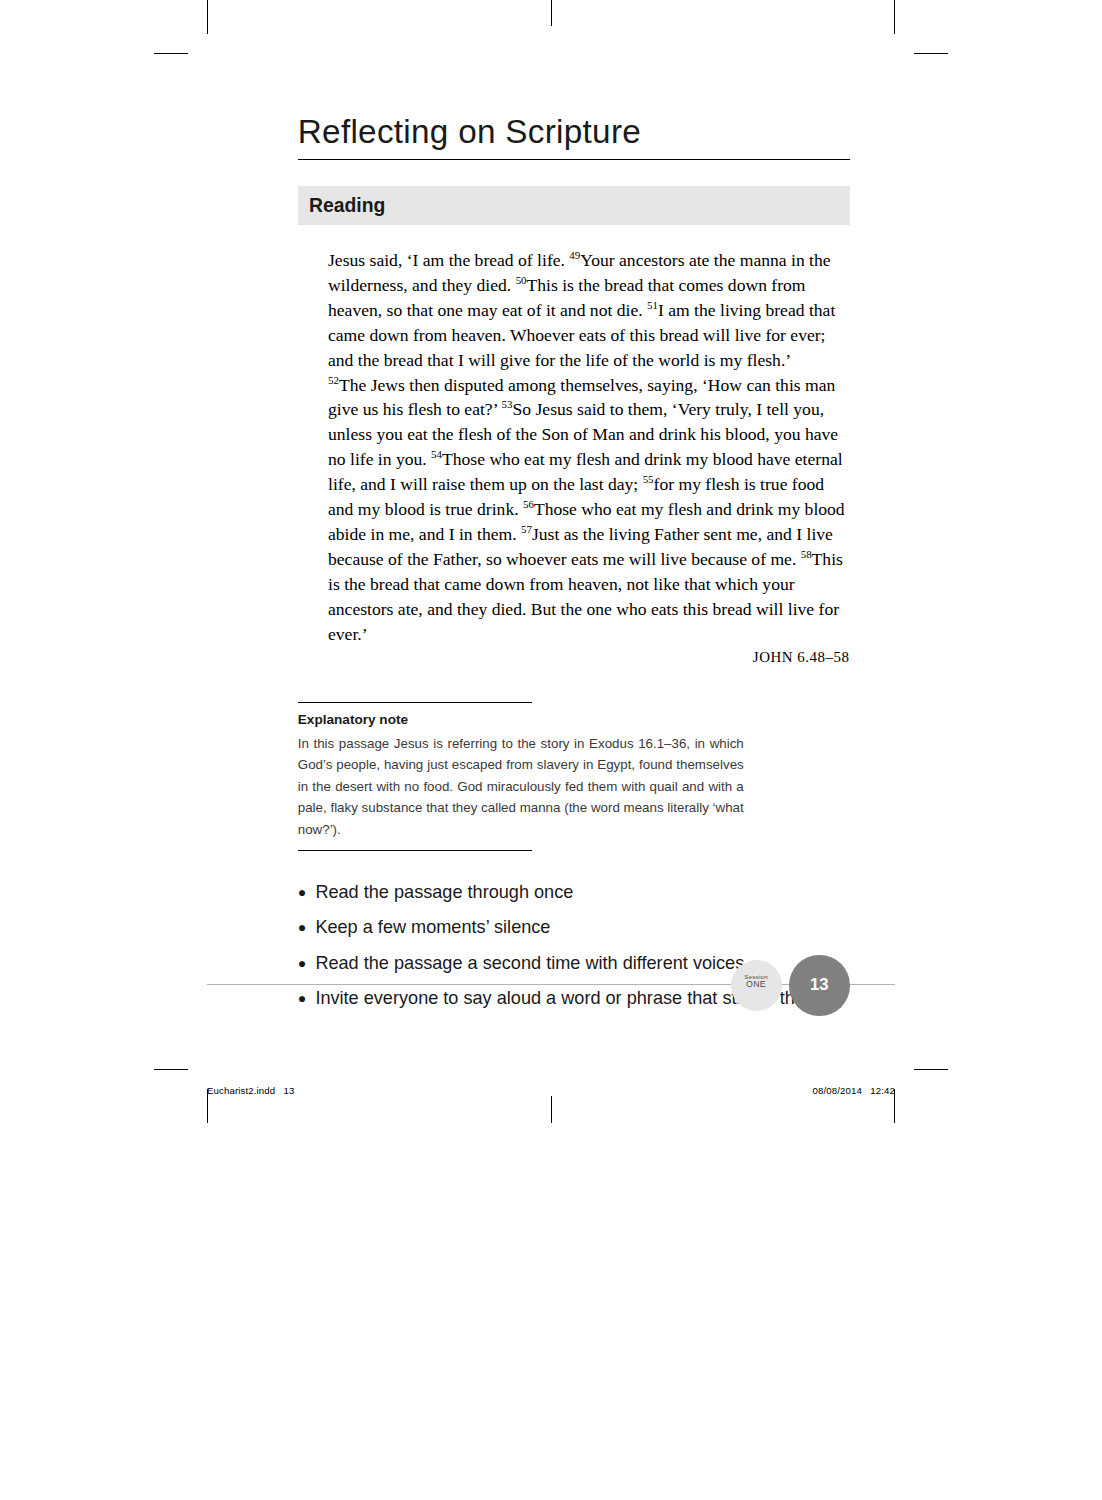Reflecting on Scripture
Reading
Jesus said, ‘I am the bread of life. 49Your ancestors ate the manna in the wilderness, and they died. 50This is the bread that comes down from heaven, so that one may eat of it and not die. 51I am the living bread that came down from heaven. Whoever eats of this bread will live for ever; and the bread that I will give for the life of the world is my flesh.’
52The Jews then disputed among themselves, saying, ‘How can this man give us his flesh to eat?’ 53So Jesus said to them, ‘Very truly, I tell you, unless you eat the flesh of the Son of Man and drink his blood, you have no life in you. 54Those who eat my flesh and drink my blood have eternal life, and I will raise them up on the last day; 55for my flesh is true food and my blood is true drink. 56Those who eat my flesh and drink my blood abide in me, and I in them. 57Just as the living Father sent me, and I live because of the Father, so whoever eats me will live because of me. 58This is the bread that came down from heaven, not like that which your ancestors ate, and they died. But the one who eats this bread will live for ever.’
JOHN 6.48–58
Explanatory note
In this passage Jesus is referring to the story in Exodus 16.1–36, in which God’s people, having just escaped from slavery in Egypt, found themselves in the desert with no food. God miraculously fed them with quail and with a pale, flaky substance that they called manna (the word means literally ‘what now?’).
Read the passage through once
Keep a few moments’ silence
Read the passage a second time with different voices
Invite everyone to say aloud a word or phrase that strikes them
Session ONE
13
Eucharist2.indd 13
08/08/2014 12:42